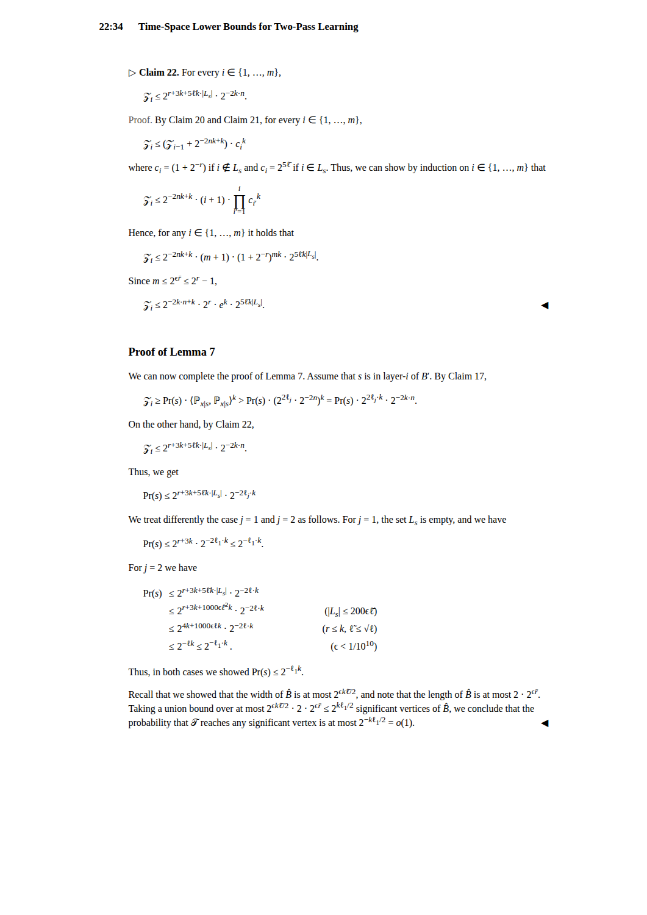22:34 Time-Space Lower Bounds for Two-Pass Learning
▷Claim 22. For every i ∈ {1, …, m},
𝒵i ≤ 2r+3k+5ℓ̄k·|Ls| · 2−2k·n.
Proof. By Claim 20 and Claim 21, for every i ∈ {1, …, m},
𝒵i ≤ (𝒵i−1 + 2−2nk+k) · cik
where ci = (1 + 2−r) if i ∉ Ls and ci = 25ℓ̄ if i ∈ Ls. Thus, we can show by induction on i ∈ {1, …, m} that
𝒵i ≤ 2−2nk+k · (i + 1) · i ∏ i′=1 ci′k
Hence, for any i ∈ {1, …, m} it holds that
𝒵i ≤ 2−2nk+k · (m + 1) · (1 + 2−r)mk · 25ℓ̄k|Ls|.
Since m ≤ 2ϵr̄ ≤ 2r − 1,
𝒵i ≤ 2−2k·n+k · 2r · ek · 25ℓ̄k|Ls|. ◀
Proof of Lemma 7
We can now complete the proof of Lemma 7. Assume that s is in layer-i of B′. By Claim 17,
𝒵i ≥ Pr(s) · ⟨ℙx|s, ℙx|s⟩k > Pr(s) · (22ℓj · 2−2n)k = Pr(s) · 22ℓj·k · 2−2k·n.
On the other hand, by Claim 22,
𝒵i ≤ 2r+3k+5ℓ̄k·|Ls| · 2−2k·n.
Thus, we get
Pr(s) ≤ 2r+3k+5ℓ̄k·|Ls| · 2−2ℓj·k
We treat differently the case j = 1 and j = 2 as follows. For j = 1, the set Ls is empty, and we have
Pr(s) ≤ 2r+3k · 2−2ℓ1·k ≤ 2−ℓ1·k.
For j = 2 we have
| Pr( s ) | ≤ | 2 r +3 k +5ℓ̄ k ·/ L s / · 2 −2ℓ· k | |
| | ≤ | 2 r +3 k +1000ϵ ℓ̄ 2 k · 2 −2ℓ· k | (/ L s / ≤ 200ϵℓ̄) |
| | ≤ | 2 4 k +1000ϵℓ k · 2 −2ℓ· k | ( r ≤ k , ℓ̃ ≤ √ℓ) |
| | ≤ | 2 −ℓ k ≤ 2 −ℓ 1 · k . | (ϵ < 1/10 10 ) |
Thus, in both cases we showed Pr(s) ≤ 2−ℓ1k.
Recall that we showed that the width of B̂ is at most 2ϵkℓ̄/2, and note that the length of B̂ is at most 2 · 2ϵr̄. Taking a union bound over at most 2ϵkℓ̄/2 · 2 · 2ϵr̄ ≤ 2kℓ1/2 significant vertices of B̂, we conclude that the probability that 𝒯 reaches any significant vertex is at most 2−kℓ1/2 = o(1). ◀